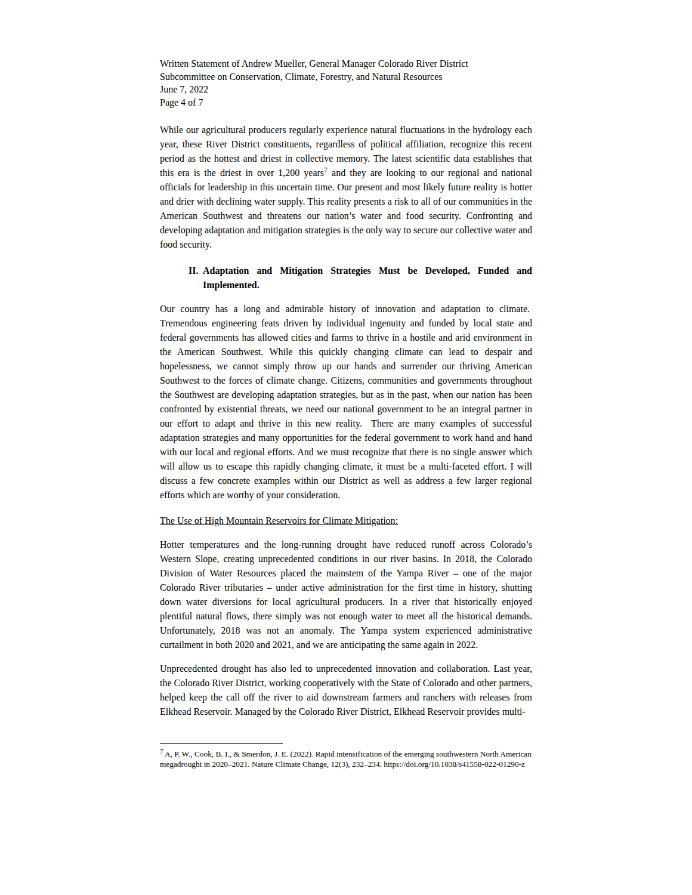Written Statement of Andrew Mueller, General Manager Colorado River District
Subcommittee on Conservation, Climate, Forestry, and Natural Resources
June 7, 2022
Page 4 of 7
While our agricultural producers regularly experience natural fluctuations in the hydrology each year, these River District constituents, regardless of political affiliation, recognize this recent period as the hottest and driest in collective memory. The latest scientific data establishes that this era is the driest in over 1,200 years7 and they are looking to our regional and national officials for leadership in this uncertain time. Our present and most likely future reality is hotter and drier with declining water supply. This reality presents a risk to all of our communities in the American Southwest and threatens our nation’s water and food security. Confronting and developing adaptation and mitigation strategies is the only way to secure our collective water and food security.
II. Adaptation and Mitigation Strategies Must be Developed, Funded and Implemented.
Our country has a long and admirable history of innovation and adaptation to climate. Tremendous engineering feats driven by individual ingenuity and funded by local state and federal governments has allowed cities and farms to thrive in a hostile and arid environment in the American Southwest. While this quickly changing climate can lead to despair and hopelessness, we cannot simply throw up our hands and surrender our thriving American Southwest to the forces of climate change. Citizens, communities and governments throughout the Southwest are developing adaptation strategies, but as in the past, when our nation has been confronted by existential threats, we need our national government to be an integral partner in our effort to adapt and thrive in this new reality. There are many examples of successful adaptation strategies and many opportunities for the federal government to work hand and hand with our local and regional efforts. And we must recognize that there is no single answer which will allow us to escape this rapidly changing climate, it must be a multi-faceted effort. I will discuss a few concrete examples within our District as well as address a few larger regional efforts which are worthy of your consideration.
The Use of High Mountain Reservoirs for Climate Mitigation:
Hotter temperatures and the long-running drought have reduced runoff across Colorado’s Western Slope, creating unprecedented conditions in our river basins. In 2018, the Colorado Division of Water Resources placed the mainstem of the Yampa River – one of the major Colorado River tributaries – under active administration for the first time in history, shutting down water diversions for local agricultural producers. In a river that historically enjoyed plentiful natural flows, there simply was not enough water to meet all the historical demands. Unfortunately, 2018 was not an anomaly. The Yampa system experienced administrative curtailment in both 2020 and 2021, and we are anticipating the same again in 2022.
Unprecedented drought has also led to unprecedented innovation and collaboration. Last year, the Colorado River District, working cooperatively with the State of Colorado and other partners, helped keep the call off the river to aid downstream farmers and ranchers with releases from Elkhead Reservoir. Managed by the Colorado River District, Elkhead Reservoir provides multi-
7 A, P. W., Cook, B. I., & Smerdon, J. E. (2022). Rapid intensification of the emerging southwestern North American megadrought in 2020–2021. Nature Climate Change, 12(3), 232–234. https://doi.org/10.1038/s41558-022-01290-z